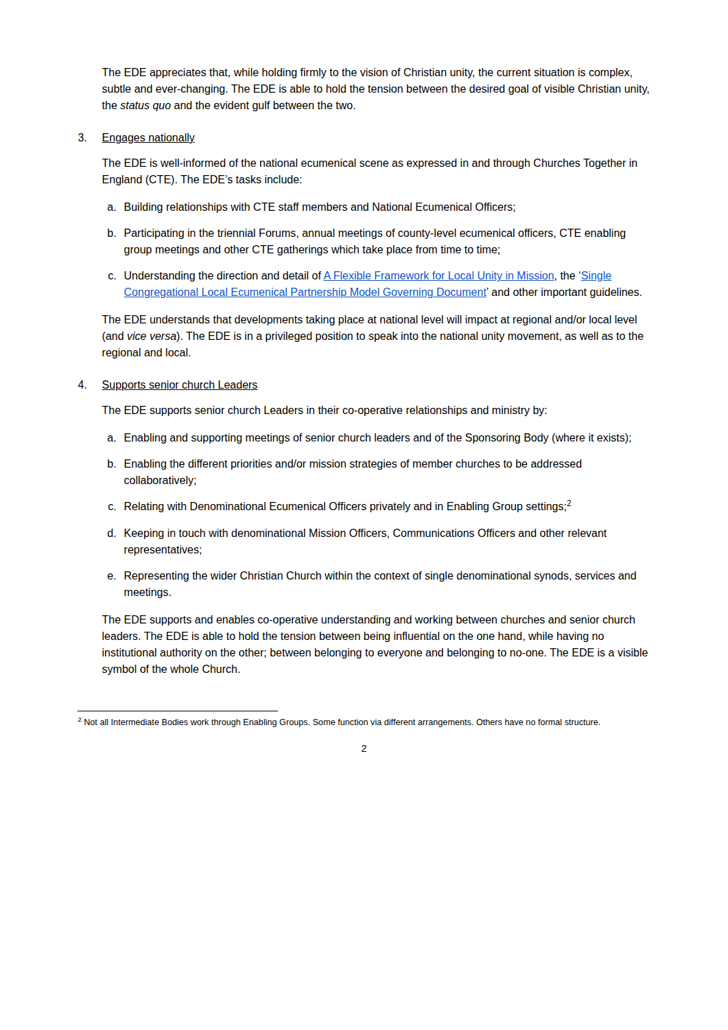The EDE appreciates that, while holding firmly to the vision of Christian unity, the current situation is complex, subtle and ever-changing. The EDE is able to hold the tension between the desired goal of visible Christian unity, the status quo and the evident gulf between the two.
3. Engages nationally
The EDE is well-informed of the national ecumenical scene as expressed in and through Churches Together in England (CTE). The EDE’s tasks include:
Building relationships with CTE staff members and National Ecumenical Officers;
Participating in the triennial Forums, annual meetings of county-level ecumenical officers, CTE enabling group meetings and other CTE gatherings which take place from time to time;
Understanding the direction and detail of A Flexible Framework for Local Unity in Mission, the ‘Single Congregational Local Ecumenical Partnership Model Governing Document’ and other important guidelines.
The EDE understands that developments taking place at national level will impact at regional and/or local level (and vice versa). The EDE is in a privileged position to speak into the national unity movement, as well as to the regional and local.
4. Supports senior church Leaders
The EDE supports senior church Leaders in their co-operative relationships and ministry by:
Enabling and supporting meetings of senior church leaders and of the Sponsoring Body (where it exists);
Enabling the different priorities and/or mission strategies of member churches to be addressed collaboratively;
Relating with Denominational Ecumenical Officers privately and in Enabling Group settings;2
Keeping in touch with denominational Mission Officers, Communications Officers and other relevant representatives;
Representing the wider Christian Church within the context of single denominational synods, services and meetings.
The EDE supports and enables co-operative understanding and working between churches and senior church leaders. The EDE is able to hold the tension between being influential on the one hand, while having no institutional authority on the other; between belonging to everyone and belonging to no-one. The EDE is a visible symbol of the whole Church.
2 Not all Intermediate Bodies work through Enabling Groups. Some function via different arrangements. Others have no formal structure.
2